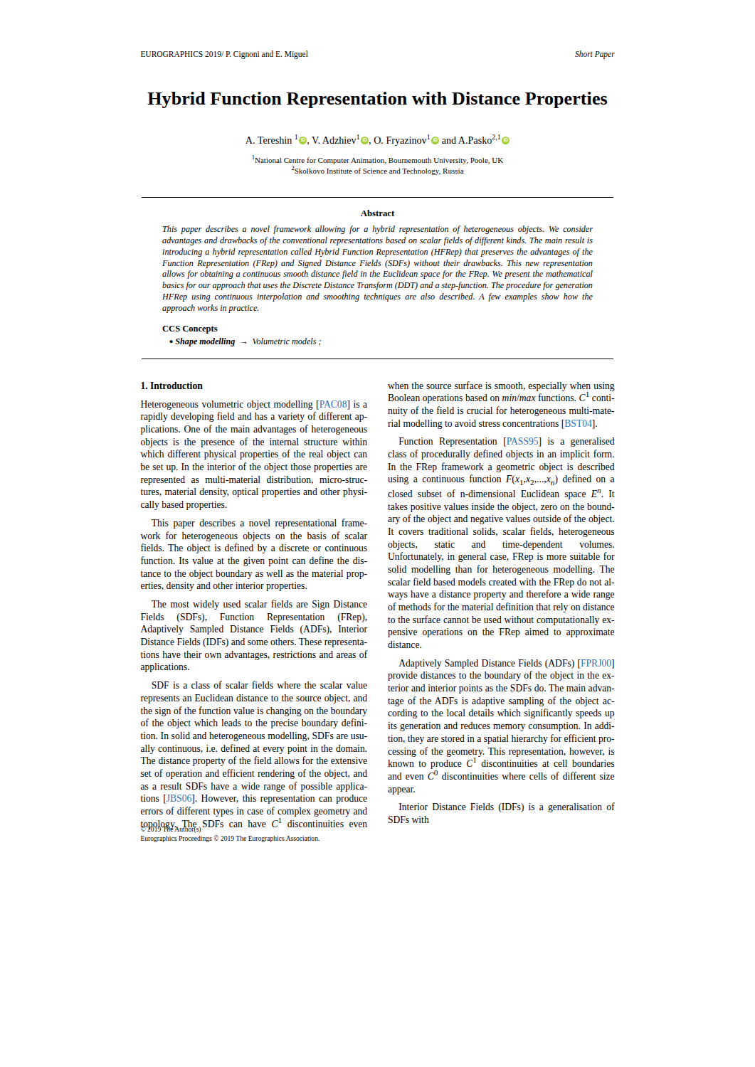EUROGRAPHICS 2019/ P. Cignoni and E. Miguel
Short Paper
Hybrid Function Representation with Distance Properties
A. Tereshin 1 , V. Adzhiev1 , O. Fryazinov1 and A.Pasko2,1
1National Centre for Computer Animation, Bournemouth University, Poole, UK
2Skolkovo Institute of Science and Technology, Russia
Abstract
This paper describes a novel framework allowing for a hybrid representation of heterogeneous objects. We consider advantages and drawbacks of the conventional representations based on scalar fields of different kinds. The main result is introducing a hybrid representation called Hybrid Function Representation (HFRep) that preserves the advantages of the Function Representation (FRep) and Signed Distance Fields (SDFs) without their drawbacks. This new representation allows for obtaining a continuous smooth distance field in the Euclidean space for the FRep. We present the mathematical basics for our approach that uses the Discrete Distance Transform (DDT) and a step-function. The procedure for generation HFRep using continuous interpolation and smoothing techniques are also described. A few examples show how the approach works in practice.
CCS Concepts
● Shape modelling → Volumetric models ;
1. Introduction
Heterogeneous volumetric object modelling [PAC08] is a rapidly developing field and has a variety of different applications. One of the main advantages of heterogeneous objects is the presence of the internal structure within which different physical properties of the real object can be set up. In the interior of the object those properties are represented as multi-material distribution, micro-structures, material density, optical properties and other physically based properties.
This paper describes a novel representational framework for heterogeneous objects on the basis of scalar fields. The object is defined by a discrete or continuous function. Its value at the given point can define the distance to the object boundary as well as the material properties, density and other interior properties.
The most widely used scalar fields are Sign Distance Fields (SDFs), Function Representation (FRep), Adaptively Sampled Distance Fields (ADFs), Interior Distance Fields (IDFs) and some others. These representations have their own advantages, restrictions and areas of applications.
SDF is a class of scalar fields where the scalar value represents an Euclidean distance to the source object, and the sign of the function value is changing on the boundary of the object which leads to the precise boundary definition. In solid and heterogeneous modelling, SDFs are usually continuous, i.e. defined at every point in the domain. The distance property of the field allows for the extensive set of operation and efficient rendering of the object, and as a result SDFs have a wide range of possible applications [JBS06]. However, this representation can produce errors of different types in case of complex geometry and topology. The SDFs can have C1 discontinuities even when the source surface is smooth, especially when using Boolean operations based on min/max functions. C1 continuity of the field is crucial for heterogeneous multi-material modelling to avoid stress concentrations [BST04].
Function Representation [PASS95] is a generalised class of procedurally defined objects in an implicit form. In the FRep framework a geometric object is described using a continuous function F(x1,x2,...,xn) defined on a closed subset of n-dimensional Euclidean space En. It takes positive values inside the object, zero on the boundary of the object and negative values outside of the object. It covers traditional solids, scalar fields, heterogeneous objects, static and time-dependent volumes. Unfortunately, in general case, FRep is more suitable for solid modelling than for heterogeneous modelling. The scalar field based models created with the FRep do not always have a distance property and therefore a wide range of methods for the material definition that rely on distance to the surface cannot be used without computationally expensive operations on the FRep aimed to approximate distance.
Adaptively Sampled Distance Fields (ADFs) [FPRJ00] provide distances to the boundary of the object in the exterior and interior points as the SDFs do. The main advantage of the ADFs is adaptive sampling of the object according to the local details which significantly speeds up its generation and reduces memory consumption. In addition, they are stored in a spatial hierarchy for efficient processing of the geometry. This representation, however, is known to produce C1 discontinuities at cell boundaries and even C0 discontinuities where cells of different size appear.
Interior Distance Fields (IDFs) is a generalisation of SDFs with
© 2019 The Author(s)
Eurographics Proceedings © 2019 The Eurographics Association.